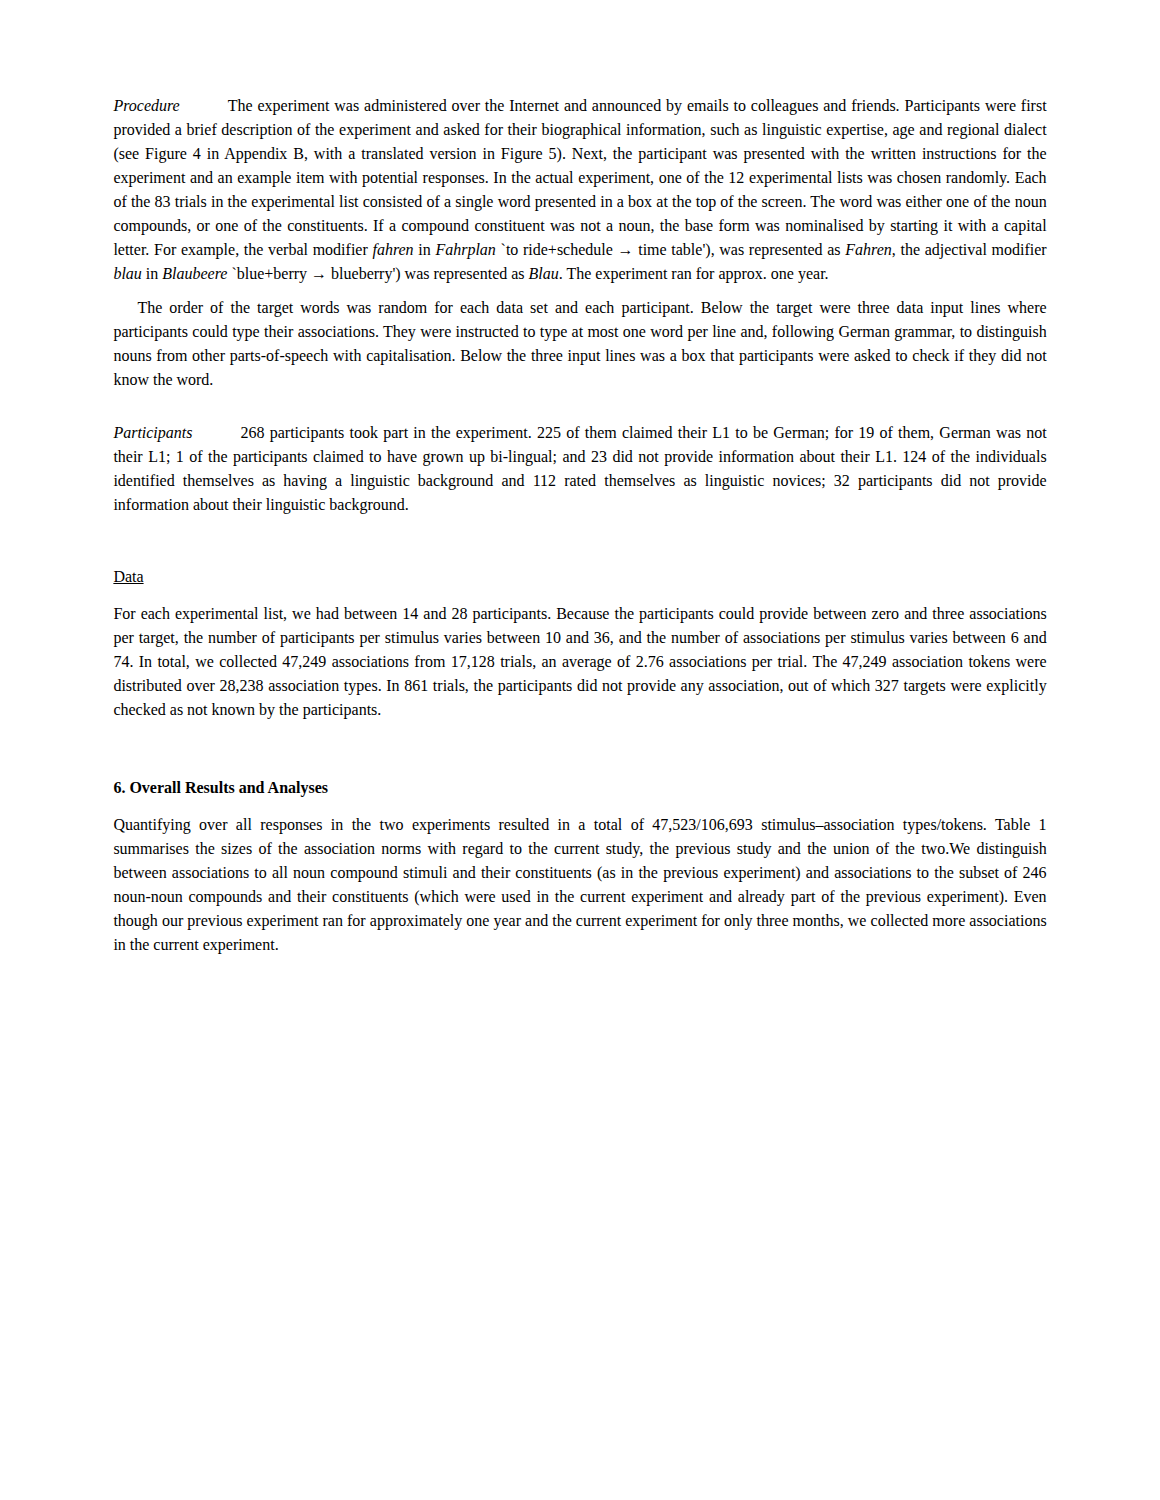Procedure The experiment was administered over the Internet and announced by emails to colleagues and friends. Participants were first provided a brief description of the experiment and asked for their biographical information, such as linguistic expertise, age and regional dialect (see Figure 4 in Appendix B, with a translated version in Figure 5). Next, the participant was presented with the written instructions for the experiment and an example item with potential responses. In the actual experiment, one of the 12 experimental lists was chosen randomly. Each of the 83 trials in the experimental list consisted of a single word presented in a box at the top of the screen. The word was either one of the noun compounds, or one of the constituents. If a compound constituent was not a noun, the base form was nominalised by starting it with a capital letter. For example, the verbal modifier fahren in Fahrplan `to ride+schedule → time table'), was represented as Fahren, the adjectival modifier blau in Blaubeere `blue+berry → blueberry') was represented as Blau. The experiment ran for approx. one year.
The order of the target words was random for each data set and each participant. Below the target were three data input lines where participants could type their associations. They were instructed to type at most one word per line and, following German grammar, to distinguish nouns from other parts-of-speech with capitalisation. Below the three input lines was a box that participants were asked to check if they did not know the word.
Participants 268 participants took part in the experiment. 225 of them claimed their L1 to be German; for 19 of them, German was not their L1; 1 of the participants claimed to have grown up bi-lingual; and 23 did not provide information about their L1. 124 of the individuals identified themselves as having a linguistic background and 112 rated themselves as linguistic novices; 32 participants did not provide information about their linguistic background.
Data
For each experimental list, we had between 14 and 28 participants. Because the participants could provide between zero and three associations per target, the number of participants per stimulus varies between 10 and 36, and the number of associations per stimulus varies between 6 and 74. In total, we collected 47,249 associations from 17,128 trials, an average of 2.76 associations per trial. The 47,249 association tokens were distributed over 28,238 association types. In 861 trials, the participants did not provide any association, out of which 327 targets were explicitly checked as not known by the participants.
6. Overall Results and Analyses
Quantifying over all responses in the two experiments resulted in a total of 47,523/106,693 stimulus–association types/tokens. Table 1 summarises the sizes of the association norms with regard to the current study, the previous study and the union of the two.We distinguish between associations to all noun compound stimuli and their constituents (as in the previous experiment) and associations to the subset of 246 noun-noun compounds and their constituents (which were used in the current experiment and already part of the previous experiment). Even though our previous experiment ran for approximately one year and the current experiment for only three months, we collected more associations in the current experiment.